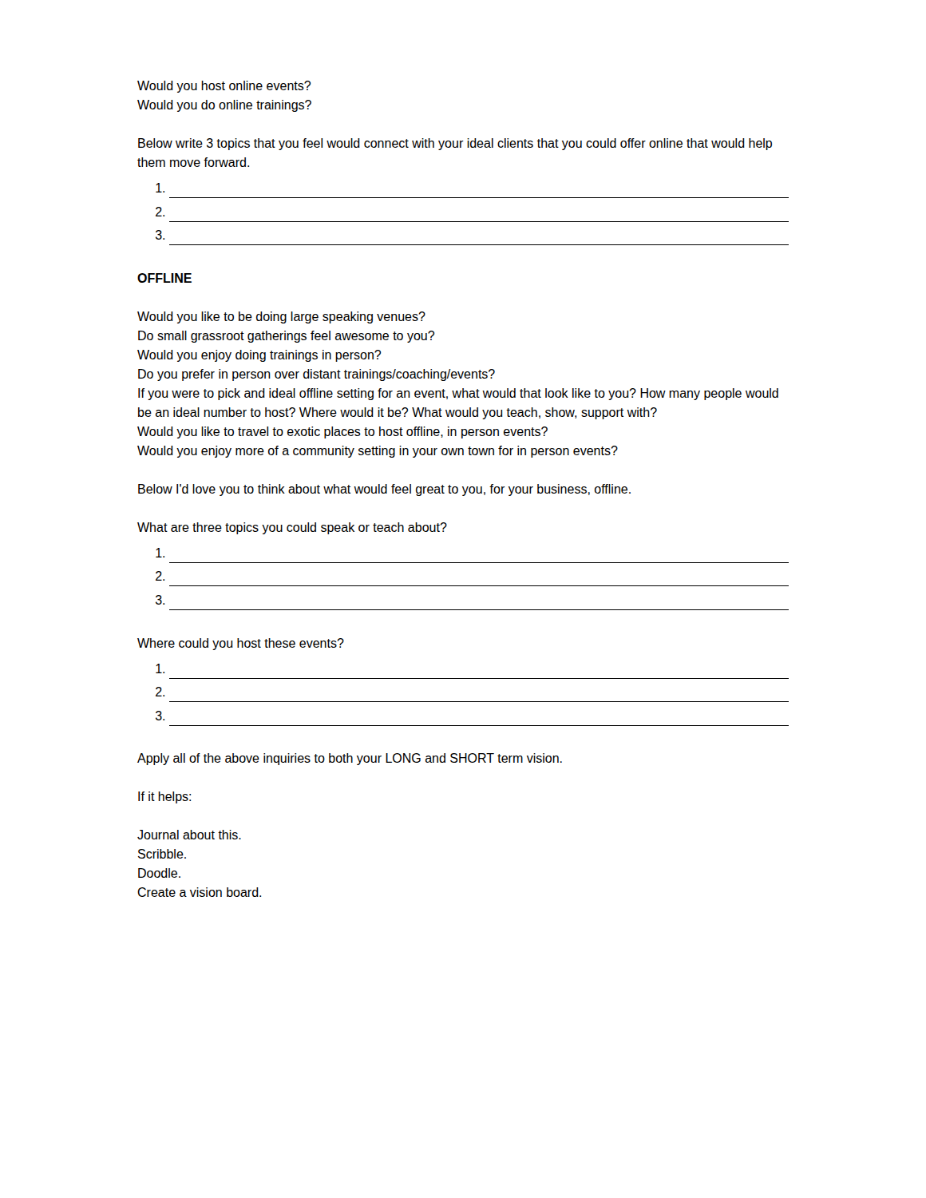Would you host online events?
Would you do online trainings?
Below write 3 topics that you feel would connect with your ideal clients that you could offer online that would help them move forward.
Offline
Would you like to be doing large speaking venues?
Do small grassroot gatherings feel awesome to you?
Would you enjoy doing trainings in person?
Do you prefer in person over distant trainings/coaching/events?
If you were to pick and ideal offline setting for an event, what would that look like to you? How many people would be an ideal number to host? Where would it be? What would you teach, show, support with?
Would you like to travel to exotic places to host offline, in person events?
Would you enjoy more of a community setting in your own town for in person events?
Below I'd love you to think about what would feel great to you, for your business, offline.
What are three topics you could speak or teach about?
Where could you host these events?
Apply all of the above inquiries to both your LONG and SHORT term vision.
If it helps:
Journal about this.
Scribble.
Doodle.
Create a vision board.